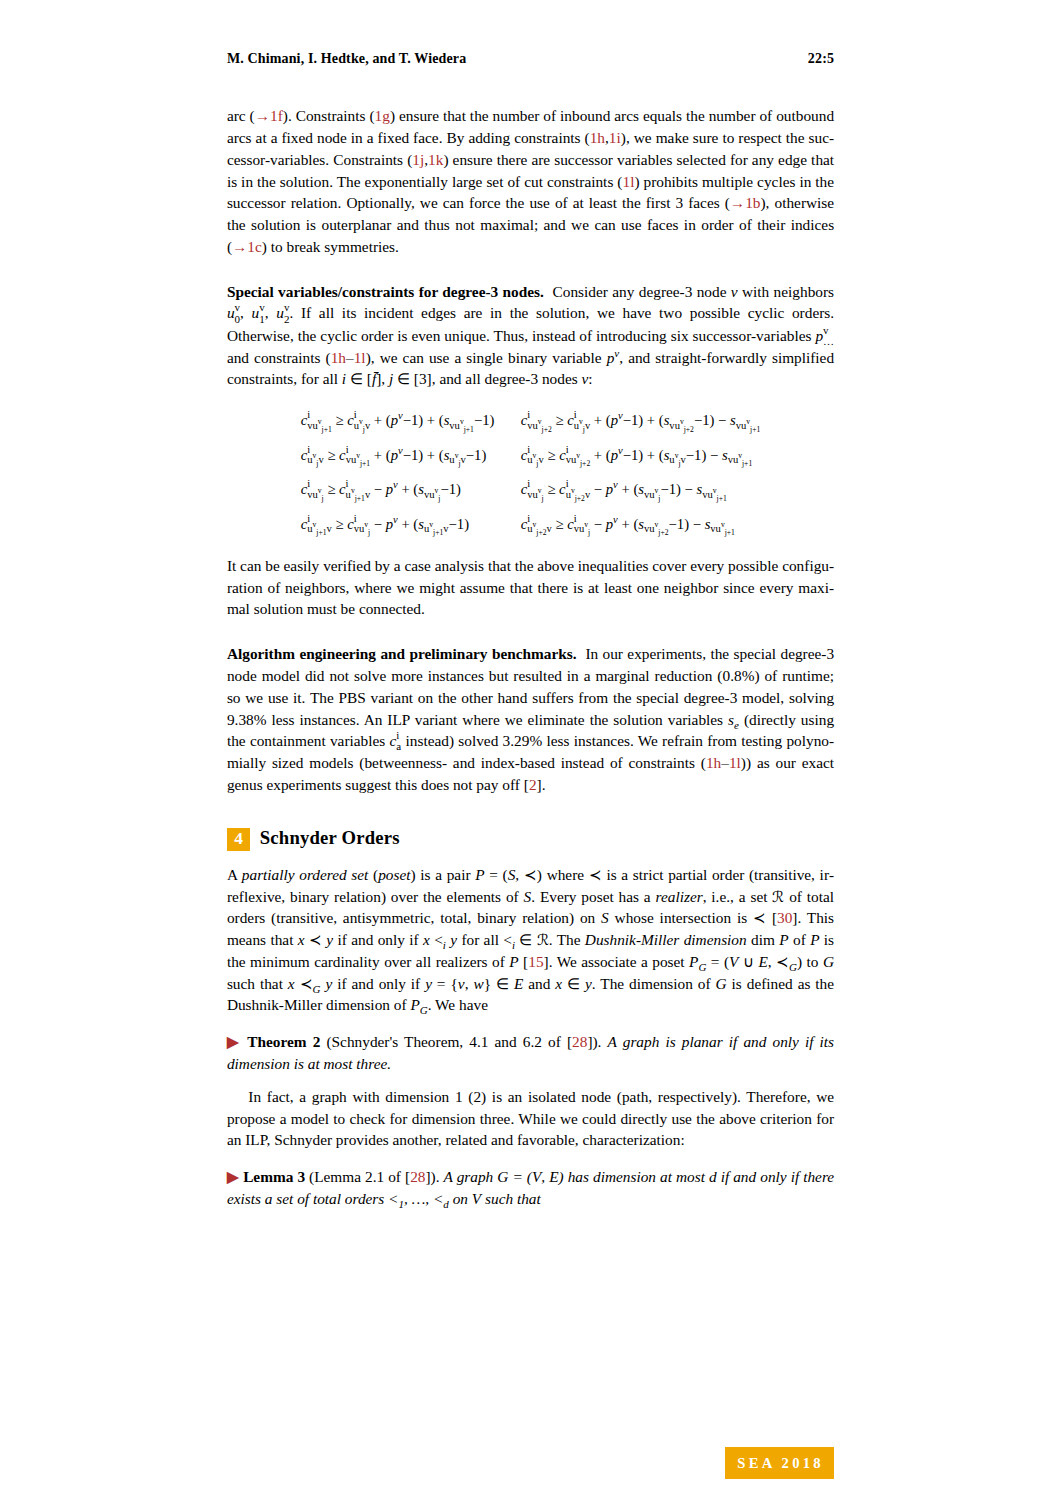M. Chimani, I. Hedtke, and T. Wiedera 22:5
arc (→1f). Constraints (1g) ensure that the number of inbound arcs equals the number of outbound arcs at a fixed node in a fixed face. By adding constraints (1h,1i), we make sure to respect the successor-variables. Constraints (1j,1k) ensure there are successor variables selected for any edge that is in the solution. The exponentially large set of cut constraints (1l) prohibits multiple cycles in the successor relation. Optionally, we can force the use of at least the first 3 faces (→1b), otherwise the solution is outerplanar and thus not maximal; and we can use faces in order of their indices (→1c) to break symmetries.
Special variables/constraints for degree-3 nodes. Consider any degree-3 node v with neighbors uv 0, uv 1, uv 2. If all its incident edges are in the solution, we have two possible cyclic orders. Otherwise, the cyclic order is even unique. Thus, instead of introducing six successor-variables pv… and constraints (1h–1l), we can use a single binary variable pv, and straight-forwardly simplified constraints, for all i ∈ [f̄], j ∈ [3], and all degree-3 nodes v:
| c i vu v j+1 ≥ c i u v j v + ( p v −1) + ( s vu v j+1 −1) | c i vu v j+2 ≥ c i u v j v + ( p v −1) + ( s vu v j+2 −1) − s vu v j+1 |
| c i u v j v ≥ c i vu v j+1 + ( p v −1) + ( s u v j v −1) | c i u v j v ≥ c i vu v j+2 + ( p v −1) + ( s u v j v −1) − s vu v j+1 |
| c i vu v j ≥ c i u v j+1 v − p v + ( s vu v j −1) | c i vu v j ≥ c i u v j+2 v − p v + ( s vu v j −1) − s vu v j+1 |
| c i u v j+1 v ≥ c i vu v j − p v + ( s u v j+1 v −1) | c i u v j+2 v ≥ c i vu v j − p v + ( s vu v j+2 −1) − s vu v j+1 |
It can be easily verified by a case analysis that the above inequalities cover every possible configuration of neighbors, where we might assume that there is at least one neighbor since every maximal solution must be connected.
Algorithm engineering and preliminary benchmarks. In our experiments, the special degree-3 node model did not solve more instances but resulted in a marginal reduction (0.8%) of runtime; so we use it. The PBS variant on the other hand suffers from the special degree-3 model, solving 9.38% less instances. An ILP variant where we eliminate the solution variables se (directly using the containment variables cia instead) solved 3.29% less instances. We refrain from testing polynomially sized models (betweenness- and index-based instead of constraints (1h–1l)) as our exact genus experiments suggest this does not pay off [2].
4 Schnyder Orders
A partially ordered set (poset) is a pair P = (S, ≺) where ≺ is a strict partial order (transitive, irreflexive, binary relation) over the elements of S. Every poset has a realizer, i.e., a set ℛ of total orders (transitive, antisymmetric, total, binary relation) on S whose intersection is ≺ [30]. This means that x ≺ y if and only if x <i y for all <i ∈ ℛ. The Dushnik-Miller dimension dim P of P is the minimum cardinality over all realizers of P [15]. We associate a poset PG = (V ∪ E, ≺G) to G such that x ≺G y if and only if y = {v, w} ∈ E and x ∈ y. The dimension of G is defined as the Dushnik-Miller dimension of PG. We have
▶ Theorem 2 (Schnyder's Theorem, 4.1 and 6.2 of [28]). A graph is planar if and only if its dimension is at most three.
In fact, a graph with dimension 1 (2) is an isolated node (path, respectively). Therefore, we propose a model to check for dimension three. While we could directly use the above criterion for an ILP, Schnyder provides another, related and favorable, characterization:
▶ Lemma 3 (Lemma 2.1 of [28]). A graph G = (V, E) has dimension at most d if and only if there exists a set of total orders <1, …, <d on V such that
SEA 2018